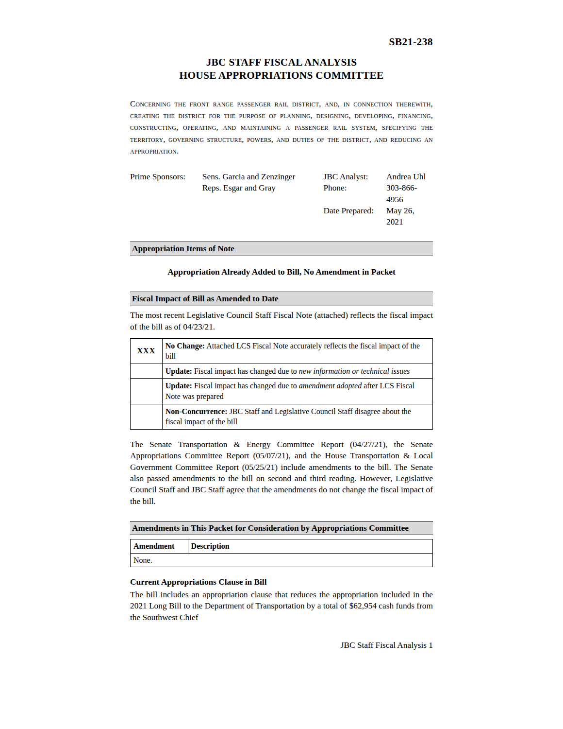SB21-238
JBC STAFF FISCAL ANALYSIS
HOUSE APPROPRIATIONS COMMITTEE
Concerning the front range passenger rail district, and, in connection therewith, creating the district for the purpose of planning, designing, developing, financing, constructing, operating, and maintaining a passenger rail system, specifying the territory, governing structure, powers, and duties of the district, and reducing an appropriation.
| Prime Sponsors: | Sens. Garcia and Zenzinger | JBC Analyst: | Andrea Uhl |
| | Reps. Esgar and Gray | Phone: | 303-866-4956 |
| | | Date Prepared: | May 26, 2021 |
Appropriation Items of Note
Appropriation Already Added to Bill, No Amendment in Packet
Fiscal Impact of Bill as Amended to Date
The most recent Legislative Council Staff Fiscal Note (attached) reflects the fiscal impact of the bill as of 04/23/21.
| XXX | No Change: Attached LCS Fiscal Note accurately reflects the fiscal impact of the bill |
| | Update: Fiscal impact has changed due to new information or technical issues |
| | Update: Fiscal impact has changed due to amendment adopted after LCS Fiscal Note was prepared |
| | Non-Concurrence: JBC Staff and Legislative Council Staff disagree about the fiscal impact of the bill |
The Senate Transportation & Energy Committee Report (04/27/21), the Senate Appropriations Committee Report (05/07/21), and the House Transportation & Local Government Committee Report (05/25/21) include amendments to the bill. The Senate also passed amendments to the bill on second and third reading. However, Legislative Council Staff and JBC Staff agree that the amendments do not change the fiscal impact of the bill.
Amendments in This Packet for Consideration by Appropriations Committee
| Amendment | Description |
| --- | --- |
| None. |
Current Appropriations Clause in Bill
The bill includes an appropriation clause that reduces the appropriation included in the 2021 Long Bill to the Department of Transportation by a total of $62,954 cash funds from the Southwest Chief
JBC Staff Fiscal Analysis 1